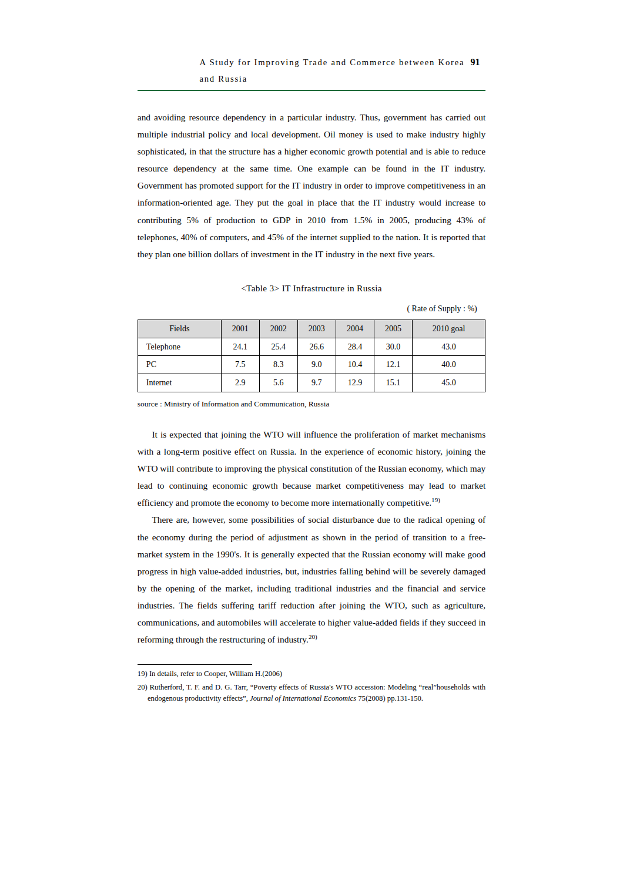A Study for Improving Trade and Commerce between Korea and Russia
91
and avoiding resource dependency in a particular industry. Thus, government has carried out multiple industrial policy and local development. Oil money is used to make industry highly sophisticated, in that the structure has a higher economic growth potential and is able to reduce resource dependency at the same time. One example can be found in the IT industry. Government has promoted support for the IT industry in order to improve competitiveness in an information-oriented age. They put the goal in place that the IT industry would increase to contributing 5% of production to GDP in 2010 from 1.5% in 2005, producing 43% of telephones, 40% of computers, and 45% of the internet supplied to the nation. It is reported that they plan one billion dollars of investment in the IT industry in the next five years.
<Table 3> IT Infrastructure in Russia
( Rate of Supply : %)
| Fields | 2001 | 2002 | 2003 | 2004 | 2005 | 2010 goal |
| --- | --- | --- | --- | --- | --- | --- |
| Telephone | 24.1 | 25.4 | 26.6 | 28.4 | 30.0 | 43.0 |
| PC | 7.5 | 8.3 | 9.0 | 10.4 | 12.1 | 40.0 |
| Internet | 2.9 | 5.6 | 9.7 | 12.9 | 15.1 | 45.0 |
source : Ministry of Information and Communication, Russia
It is expected that joining the WTO will influence the proliferation of market mechanisms with a long-term positive effect on Russia. In the experience of economic history, joining the WTO will contribute to improving the physical constitution of the Russian economy, which may lead to continuing economic growth because market competitiveness may lead to market efficiency and promote the economy to become more internationally competitive.19)
There are, however, some possibilities of social disturbance due to the radical opening of the economy during the period of adjustment as shown in the period of transition to a free-market system in the 1990's. It is generally expected that the Russian economy will make good progress in high value-added industries, but, industries falling behind will be severely damaged by the opening of the market, including traditional industries and the financial and service industries. The fields suffering tariff reduction after joining the WTO, such as agriculture, communications, and automobiles will accelerate to higher value-added fields if they succeed in reforming through the restructuring of industry.20)
19) In details, refer to Cooper, William H.(2006)
20) Rutherford, T. F. and D. G. Tarr, “Poverty effects of Russia's WTO accession: Modeling “real”households with endogenous productivity effects”, Journal of International Economics 75(2008) pp.131-150.